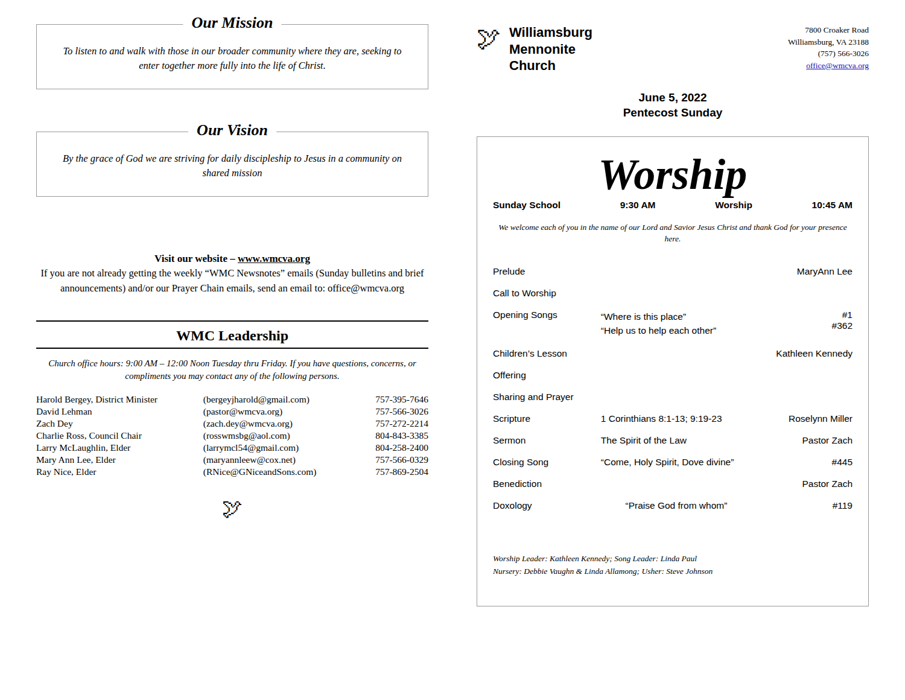Our Mission
To listen to and walk with those in our broader community where they are, seeking to enter together more fully into the life of Christ.
Our Vision
By the grace of God we are striving for daily discipleship to Jesus in a community on shared mission
Visit our website – www.wmcva.org
If you are not already getting the weekly “WMC Newsnotes” emails (Sunday bulletins and brief announcements) and/or our Prayer Chain emails, send an email to: office@wmcva.org
WMC Leadership
Church office hours: 9:00 AM – 12:00 Noon Tuesday thru Friday. If you have questions, concerns, or compliments you may contact any of the following persons.
| Harold Bergey, District Minister | (bergeyjharold@gmail.com) | 757-395-7646 |
| David Lehman | (pastor@wmcva.org) | 757-566-3026 |
| Zach Dey | (zach.dey@wmcva.org) | 757-272-2214 |
| Charlie Ross, Council Chair | (rosswmsbg@aol.com) | 804-843-3385 |
| Larry McLaughlin, Elder | (larrymcl54@gmail.com) | 804-258-2400 |
| Mary Ann Lee, Elder | (maryannleew@cox.net) | 757-566-0329 |
| Ray Nice, Elder | (RNice@GNiceandSons.com) | 757-869-2504 |
🕊
🕊
Williamsburg
Mennonite
Church
7800 Croaker Road
Williamsburg, VA 23188
(757) 566-3026
office@wmcva.org
June 5, 2022
Pentecost Sunday
Worship
Sunday School 9:30 AM Worship 10:45 AM
We welcome each of you in the name of our Lord and Savior Jesus Christ and thank God for your presence here.
| Prelude | | MaryAnn Lee |
| Call to Worship | | |
| Opening Songs | “Where is this place” “Help us to help each other” | #1 #362 |
| Children’s Lesson | | Kathleen Kennedy |
| Offering | | |
| Sharing and Prayer | | |
| Scripture | 1 Corinthians 8:1-13; 9:19-23 | Roselynn Miller |
| Sermon | The Spirit of the Law | Pastor Zach |
| Closing Song | “Come, Holy Spirit, Dove divine” | #445 |
| Benediction | | Pastor Zach |
| Doxology | “Praise God from whom” | #119 |
Worship Leader: Kathleen Kennedy; Song Leader: Linda Paul
Nursery: Debbie Vaughn & Linda Allamong; Usher: Steve Johnson